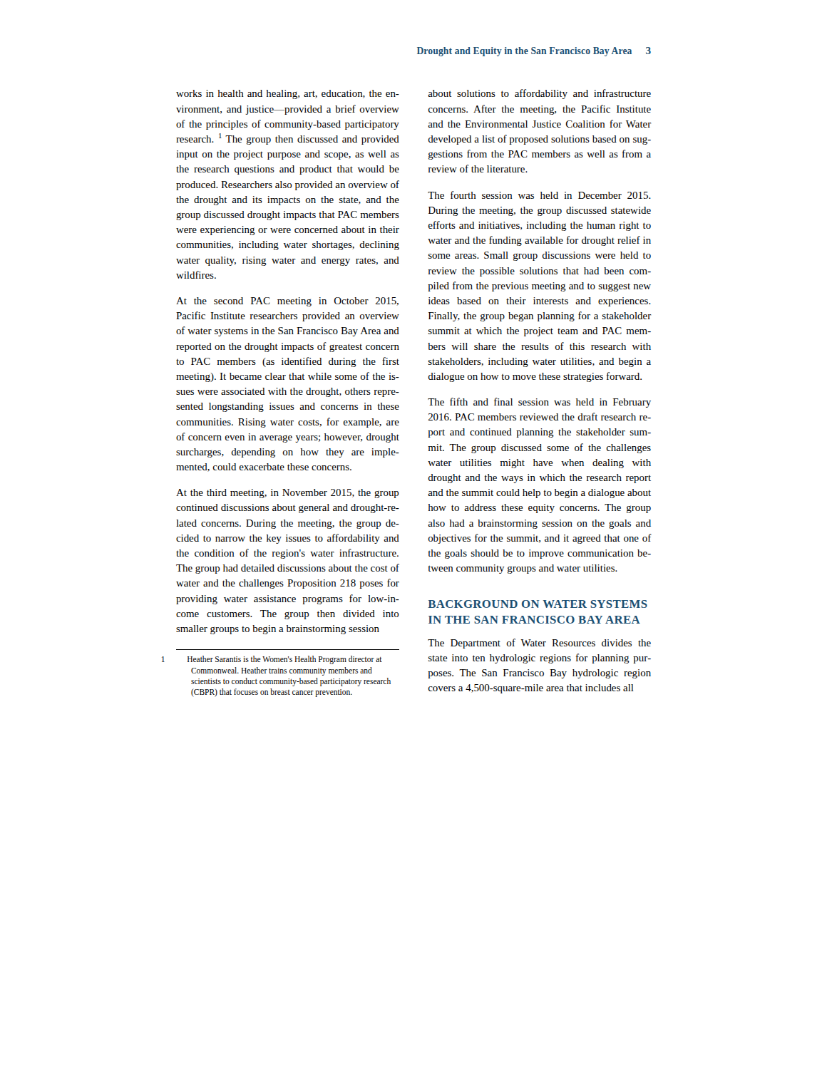Drought and Equity in the San Francisco Bay Area 3
works in health and healing, art, education, the environment, and justice—provided a brief overview of the principles of community-based participatory research. 1 The group then discussed and provided input on the project purpose and scope, as well as the research questions and product that would be produced. Researchers also provided an overview of the drought and its impacts on the state, and the group discussed drought impacts that PAC members were experiencing or were concerned about in their communities, including water shortages, declining water quality, rising water and energy rates, and wildfires.
At the second PAC meeting in October 2015, Pacific Institute researchers provided an overview of water systems in the San Francisco Bay Area and reported on the drought impacts of greatest concern to PAC members (as identified during the first meeting). It became clear that while some of the issues were associated with the drought, others represented longstanding issues and concerns in these communities. Rising water costs, for example, are of concern even in average years; however, drought surcharges, depending on how they are implemented, could exacerbate these concerns.
At the third meeting, in November 2015, the group continued discussions about general and drought-related concerns. During the meeting, the group decided to narrow the key issues to affordability and the condition of the region's water infrastructure. The group had detailed discussions about the cost of water and the challenges Proposition 218 poses for providing water assistance programs for low-income customers. The group then divided into smaller groups to begin a brainstorming session
1 Heather Sarantis is the Women's Health Program director at Commonweal. Heather trains community members and scientists to conduct community-based participatory research (CBPR) that focuses on breast cancer prevention.
about solutions to affordability and infrastructure concerns. After the meeting, the Pacific Institute and the Environmental Justice Coalition for Water developed a list of proposed solutions based on suggestions from the PAC members as well as from a review of the literature.
The fourth session was held in December 2015. During the meeting, the group discussed statewide efforts and initiatives, including the human right to water and the funding available for drought relief in some areas. Small group discussions were held to review the possible solutions that had been compiled from the previous meeting and to suggest new ideas based on their interests and experiences. Finally, the group began planning for a stakeholder summit at which the project team and PAC members will share the results of this research with stakeholders, including water utilities, and begin a dialogue on how to move these strategies forward.
The fifth and final session was held in February 2016. PAC members reviewed the draft research report and continued planning the stakeholder summit. The group discussed some of the challenges water utilities might have when dealing with drought and the ways in which the research report and the summit could help to begin a dialogue about how to address these equity concerns. The group also had a brainstorming session on the goals and objectives for the summit, and it agreed that one of the goals should be to improve communication between community groups and water utilities.
Background on Water Systems in the San Francisco Bay Area
The Department of Water Resources divides the state into ten hydrologic regions for planning purposes. The San Francisco Bay hydrologic region covers a 4,500-square-mile area that includes all